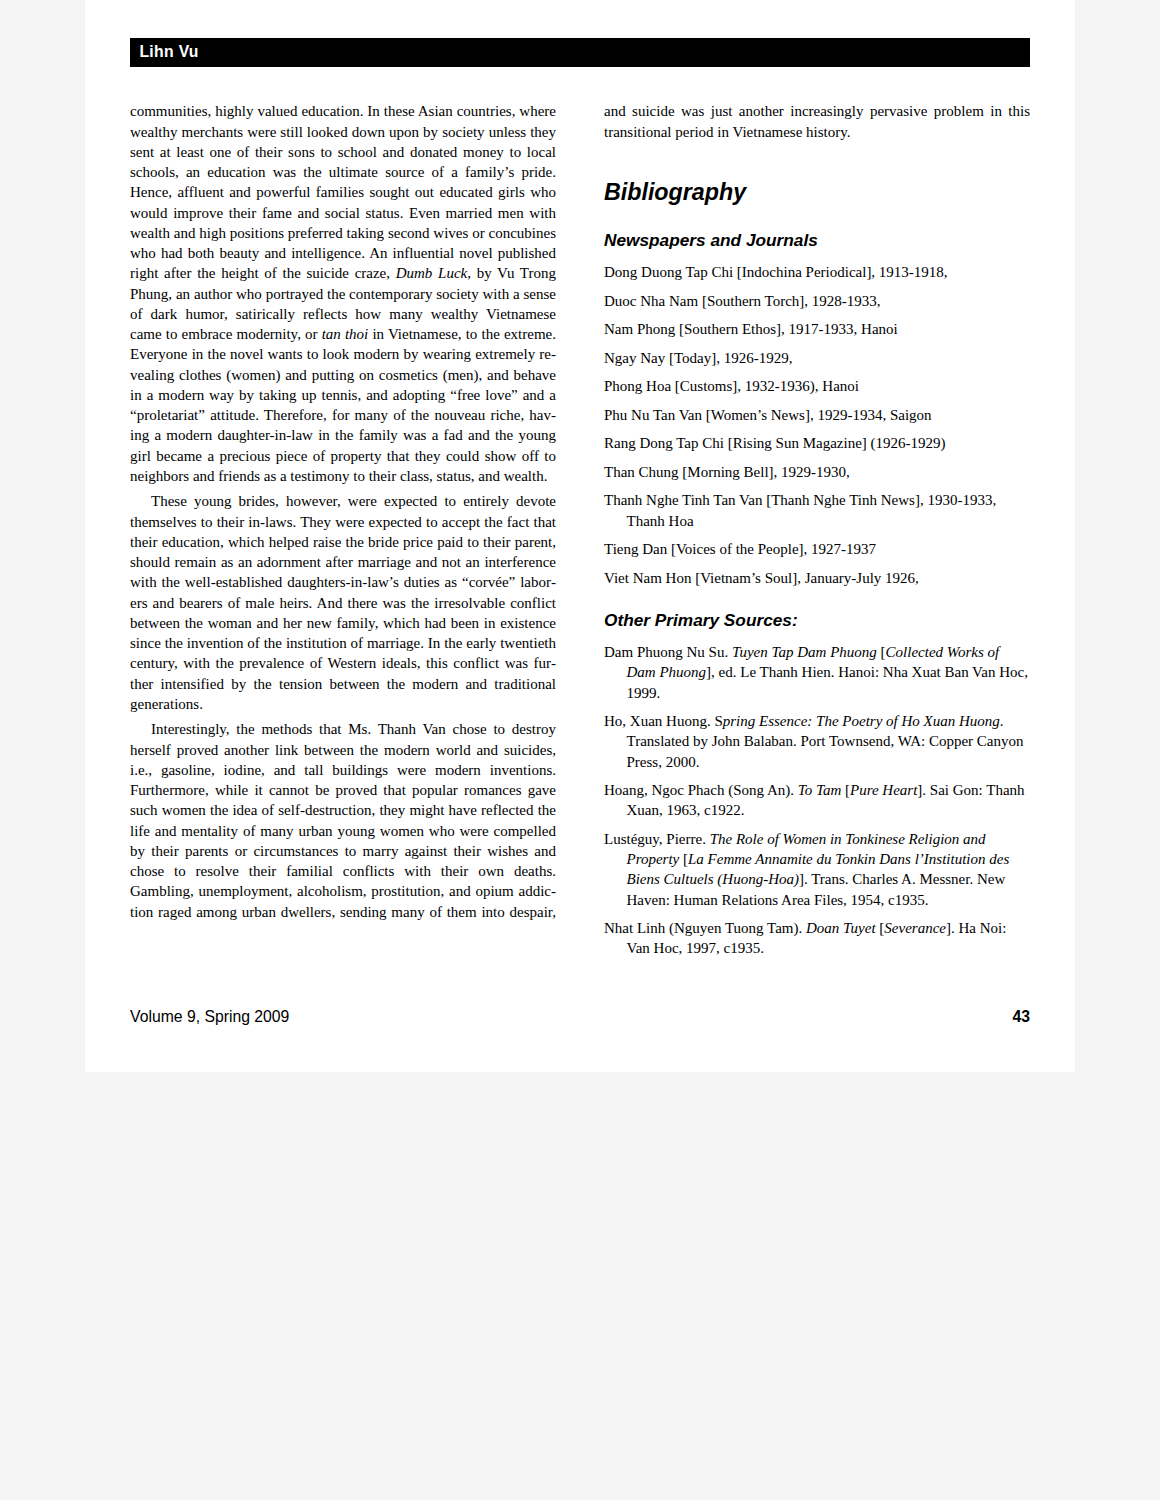Lihn Vu
communities, highly valued education. In these Asian countries, where wealthy merchants were still looked down upon by society unless they sent at least one of their sons to school and donated money to local schools, an education was the ultimate source of a family’s pride. Hence, affluent and powerful families sought out educated girls who would improve their fame and social status. Even married men with wealth and high positions preferred taking second wives or concubines who had both beauty and intelligence. An influential novel published right after the height of the suicide craze, Dumb Luck, by Vu Trong Phung, an author who portrayed the contemporary society with a sense of dark humor, satirically reflects how many wealthy Vietnamese came to embrace modernity, or tan thoi in Vietnamese, to the extreme. Everyone in the novel wants to look modern by wearing extremely revealing clothes (women) and putting on cosmetics (men), and behave in a modern way by taking up tennis, and adopting “free love” and a “proletariat” attitude. Therefore, for many of the nouveau riche, having a modern daughter-in-law in the family was a fad and the young girl became a precious piece of property that they could show off to neighbors and friends as a testimony to their class, status, and wealth.
These young brides, however, were expected to entirely devote themselves to their in-laws. They were expected to accept the fact that their education, which helped raise the bride price paid to their parent, should remain as an adornment after marriage and not an interference with the well-established daughters-in-law’s duties as “corvée” laborers and bearers of male heirs. And there was the irresolvable conflict between the woman and her new family, which had been in existence since the invention of the institution of marriage. In the early twentieth century, with the prevalence of Western ideals, this conflict was further intensified by the tension between the modern and traditional generations.
Interestingly, the methods that Ms. Thanh Van chose to destroy herself proved another link between the modern world and suicides, i.e., gasoline, iodine, and tall buildings were modern inventions. Furthermore, while it cannot be proved that popular romances gave such women the idea of self-destruction, they might have reflected the life and mentality of many urban young women who were compelled by their parents or circumstances to marry against their wishes and chose to resolve their familial conflicts with their own deaths. Gambling, unemployment, alcoholism, prostitution, and opium addiction raged among urban dwellers, sending many of them into despair, and suicide was just another increasingly pervasive problem in this transitional period in Vietnamese history.
Bibliography
Newspapers and Journals
Dong Duong Tap Chi [Indochina Periodical], 1913-1918,
Duoc Nha Nam [Southern Torch], 1928-1933,
Nam Phong [Southern Ethos], 1917-1933, Hanoi
Ngay Nay [Today], 1926-1929,
Phong Hoa [Customs], 1932-1936), Hanoi
Phu Nu Tan Van [Women’s News], 1929-1934, Saigon
Rang Dong Tap Chi [Rising Sun Magazine] (1926-1929)
Than Chung [Morning Bell], 1929-1930,
Thanh Nghe Tinh Tan Van [Thanh Nghe Tinh News], 1930-1933, Thanh Hoa
Tieng Dan [Voices of the People], 1927-1937
Viet Nam Hon [Vietnam’s Soul], January-July 1926,
Other Primary Sources:
Dam Phuong Nu Su. Tuyen Tap Dam Phuong [Collected Works of Dam Phuong], ed. Le Thanh Hien. Hanoi: Nha Xuat Ban Van Hoc, 1999.
Ho, Xuan Huong. Spring Essence: The Poetry of Ho Xuan Huong. Translated by John Balaban. Port Townsend, WA: Copper Canyon Press, 2000.
Hoang, Ngoc Phach (Song An). To Tam [Pure Heart]. Sai Gon: Thanh Xuan, 1963, c1922.
Lustéguy, Pierre. The Role of Women in Tonkinese Religion and Property [La Femme Annamite du Tonkin Dans l’Institution des Biens Cultuels (Huong-Hoa)]. Trans. Charles A. Messner. New Haven: Human Relations Area Files, 1954, c1935.
Nhat Linh (Nguyen Tuong Tam). Doan Tuyet [Severance]. Ha Noi: Van Hoc, 1997, c1935.
Volume 9, Spring 2009 43